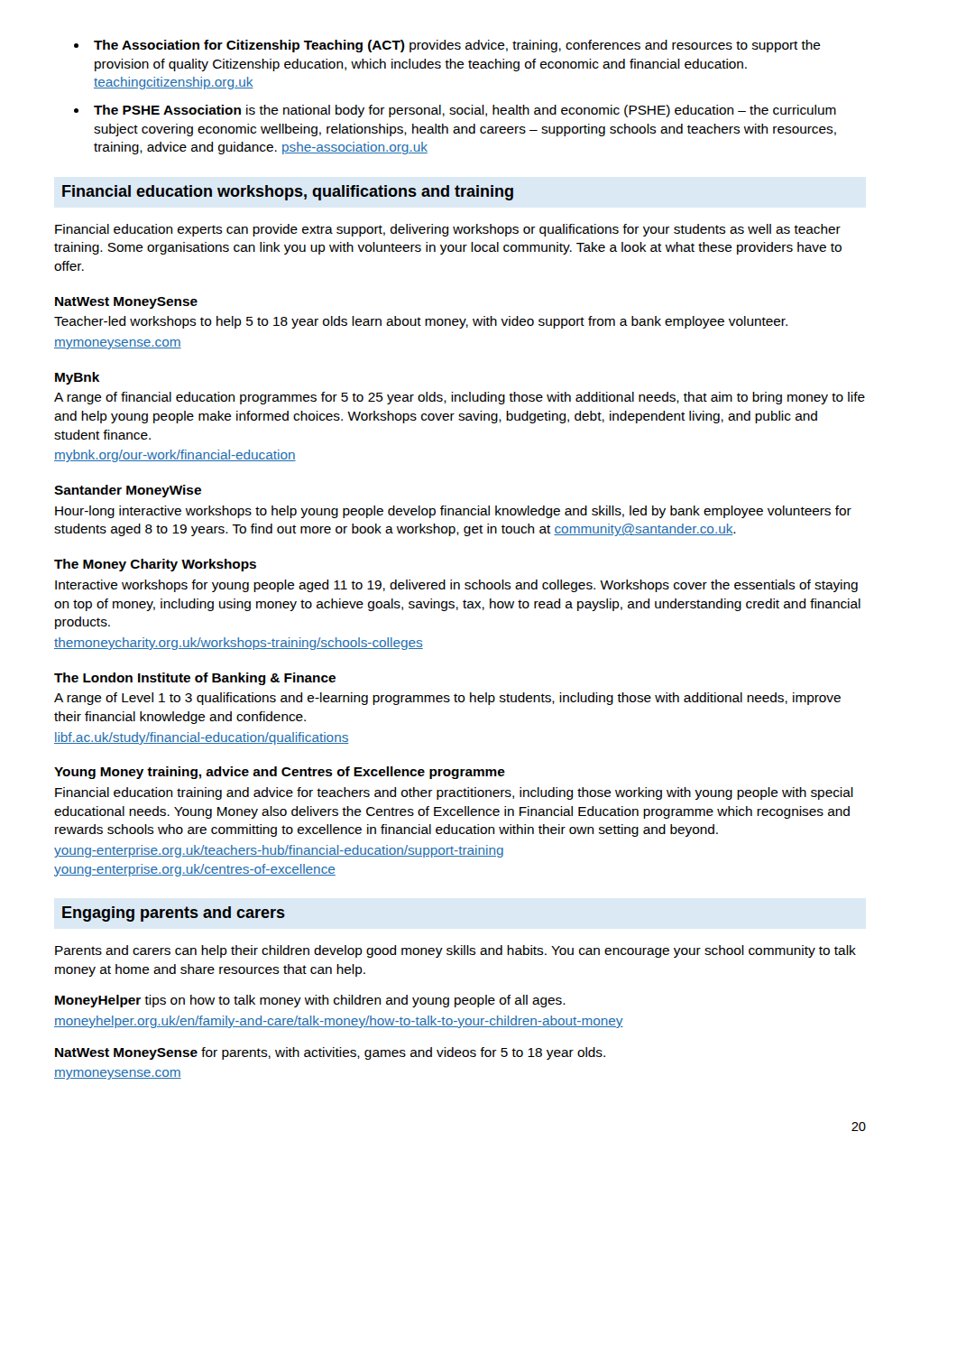The Association for Citizenship Teaching (ACT) provides advice, training, conferences and resources to support the provision of quality Citizenship education, which includes the teaching of economic and financial education. teachingcitizenship.org.uk
The PSHE Association is the national body for personal, social, health and economic (PSHE) education – the curriculum subject covering economic wellbeing, relationships, health and careers – supporting schools and teachers with resources, training, advice and guidance. pshe-association.org.uk
Financial education workshops, qualifications and training
Financial education experts can provide extra support, delivering workshops or qualifications for your students as well as teacher training. Some organisations can link you up with volunteers in your local community. Take a look at what these providers have to offer.
NatWest MoneySense
Teacher-led workshops to help 5 to 18 year olds learn about money, with video support from a bank employee volunteer.
mymoneysense.com
MyBnk
A range of financial education programmes for 5 to 25 year olds, including those with additional needs, that aim to bring money to life and help young people make informed choices. Workshops cover saving, budgeting, debt, independent living, and public and student finance.
mybnk.org/our-work/financial-education
Santander MoneyWise
Hour-long interactive workshops to help young people develop financial knowledge and skills, led by bank employee volunteers for students aged 8 to 19 years. To find out more or book a workshop, get in touch at community@santander.co.uk.
The Money Charity Workshops
Interactive workshops for young people aged 11 to 19, delivered in schools and colleges. Workshops cover the essentials of staying on top of money, including using money to achieve goals, savings, tax, how to read a payslip, and understanding credit and financial products.
themoneycharity.org.uk/workshops-training/schools-colleges
The London Institute of Banking & Finance
A range of Level 1 to 3 qualifications and e-learning programmes to help students, including those with additional needs, improve their financial knowledge and confidence.
libf.ac.uk/study/financial-education/qualifications
Young Money training, advice and Centres of Excellence programme
Financial education training and advice for teachers and other practitioners, including those working with young people with special educational needs. Young Money also delivers the Centres of Excellence in Financial Education programme which recognises and rewards schools who are committing to excellence in financial education within their own setting and beyond.
young-enterprise.org.uk/teachers-hub/financial-education/support-training
young-enterprise.org.uk/centres-of-excellence
Engaging parents and carers
Parents and carers can help their children develop good money skills and habits. You can encourage your school community to talk money at home and share resources that can help.
MoneyHelper tips on how to talk money with children and young people of all ages.
moneyhelper.org.uk/en/family-and-care/talk-money/how-to-talk-to-your-children-about-money
NatWest MoneySense for parents, with activities, games and videos for 5 to 18 year olds.
mymoneysense.com
20